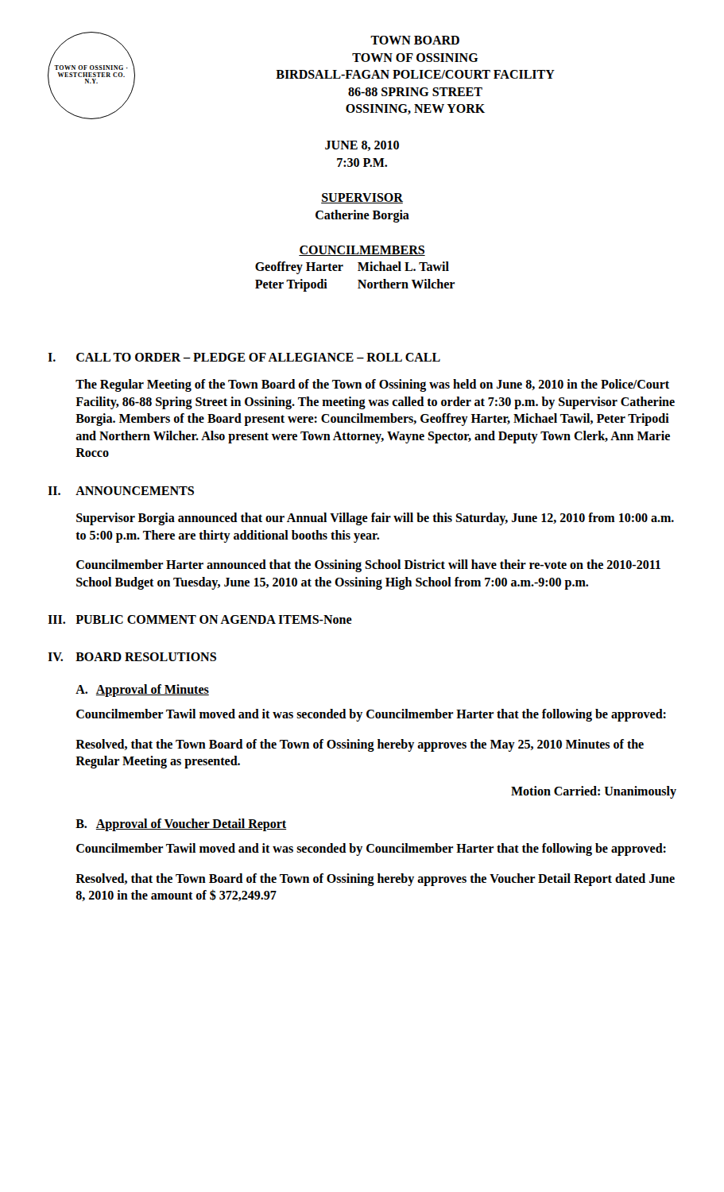TOWN OF OSSINING · WESTCHESTER CO. N.Y.
TOWN BOARD
TOWN OF OSSINING
BIRDSALL-FAGAN POLICE/COURT FACILITY
86-88 SPRING STREET
OSSINING, NEW YORK
JUNE 8, 2010
7:30 P.M.
SUPERVISOR
Catherine Borgia
COUNCILMEMBERS
| Geoffrey Harter | Michael L. Tawil |
| Peter Tripodi | Northern Wilcher |
I. CALL TO ORDER – PLEDGE OF ALLEGIANCE – ROLL CALL
The Regular Meeting of the Town Board of the Town of Ossining was held on June 8, 2010 in the Police/Court Facility, 86-88 Spring Street in Ossining. The meeting was called to order at 7:30 p.m. by Supervisor Catherine Borgia. Members of the Board present were: Councilmembers, Geoffrey Harter, Michael Tawil, Peter Tripodi and Northern Wilcher. Also present were Town Attorney, Wayne Spector, and Deputy Town Clerk, Ann Marie Rocco
II. ANNOUNCEMENTS
Supervisor Borgia announced that our Annual Village fair will be this Saturday, June 12, 2010 from 10:00 a.m. to 5:00 p.m. There are thirty additional booths this year.
Councilmember Harter announced that the Ossining School District will have their re-vote on the 2010-2011 School Budget on Tuesday, June 15, 2010 at the Ossining High School from 7:00 a.m.-9:00 p.m.
III. PUBLIC COMMENT ON AGENDA ITEMS-None
IV. BOARD RESOLUTIONS
A. Approval of Minutes
Councilmember Tawil moved and it was seconded by Councilmember Harter that the following be approved:
Resolved, that the Town Board of the Town of Ossining hereby approves the May 25, 2010 Minutes of the Regular Meeting as presented.
Motion Carried: Unanimously
B. Approval of Voucher Detail Report
Councilmember Tawil moved and it was seconded by Councilmember Harter that the following be approved:
Resolved, that the Town Board of the Town of Ossining hereby approves the Voucher Detail Report dated June 8, 2010 in the amount of $ 372,249.97